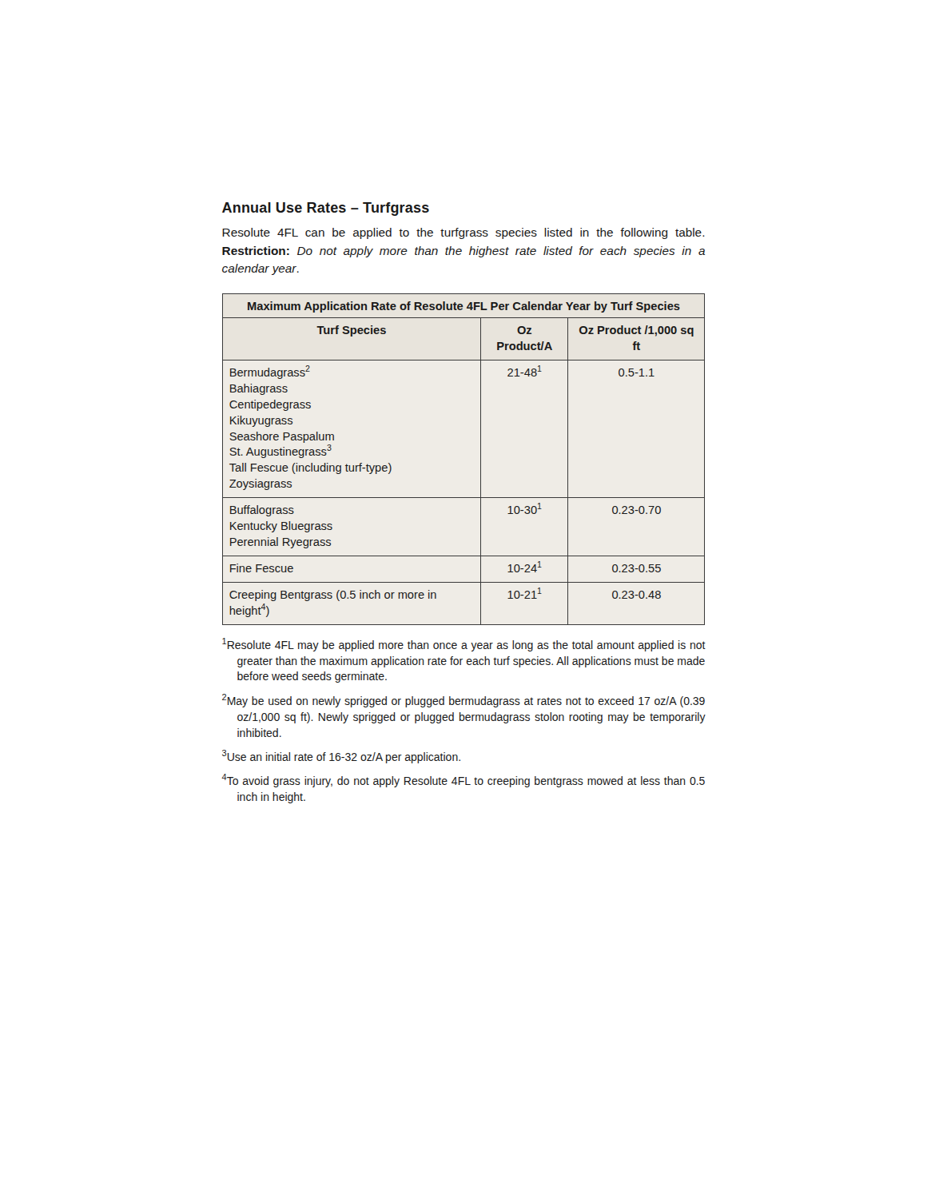Annual Use Rates – Turfgrass
Resolute 4FL can be applied to the turfgrass species listed in the following table. Restriction: Do not apply more than the highest rate listed for each species in a calendar year.
Maximum Application Rate of Resolute 4FL Per Calendar Year by Turf Species
| Turf Species | Oz Product/A | Oz Product /1,000 sq ft |
| --- | --- | --- |
| Bermudagrass 2 Bahiagrass Centipedegrass Kikuyugrass Seashore Paspalum St. Augustinegrass 3 Tall Fescue (including turf-type) Zoysiagrass | 21-48 1 | 0.5-1.1 |
| Buffalograss Kentucky Bluegrass Perennial Ryegrass | 10-30 1 | 0.23-0.70 |
| Fine Fescue | 10-24 1 | 0.23-0.55 |
| Creeping Bentgrass (0.5 inch or more in height 4 ) | 10-21 1 | 0.23-0.48 |
1 Resolute 4FL may be applied more than once a year as long as the total amount applied is not greater than the maximum application rate for each turf species. All applications must be made before weed seeds germinate.
2 May be used on newly sprigged or plugged bermudagrass at rates not to exceed 17 oz/A (0.39 oz/1,000 sq ft). Newly sprigged or plugged bermudagrass stolon rooting may be temporarily inhibited.
3 Use an initial rate of 16-32 oz/A per application.
4 To avoid grass injury, do not apply Resolute 4FL to creeping bentgrass mowed at less than 0.5 inch in height.